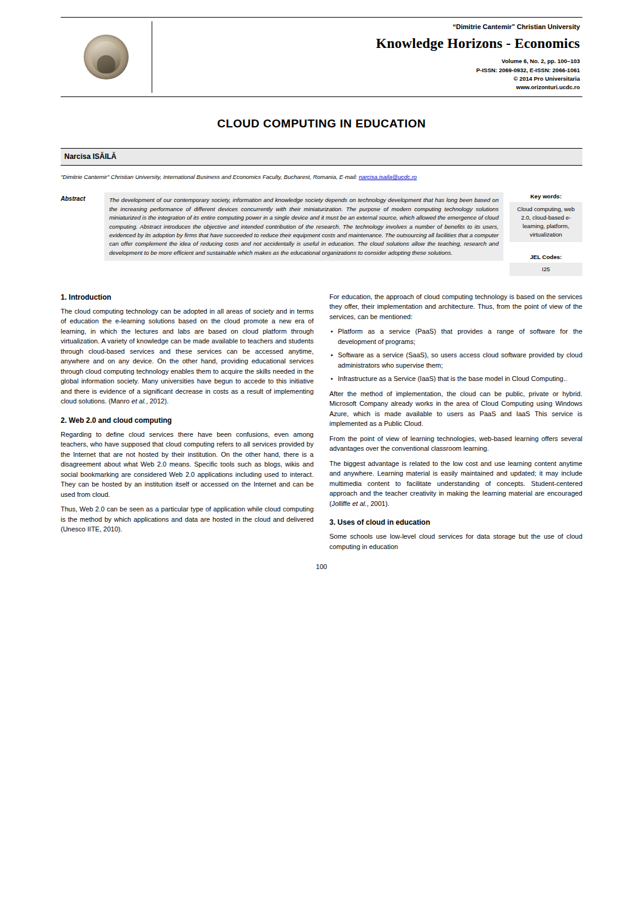“Dimitrie Cantemir” Christian University
Knowledge Horizons - Economics
Volume 6, No. 2, pp. 100–103
P-ISSN: 2069-0932, E-ISSN: 2066-1061
© 2014 Pro Universitaria
www.orizonturi.ucdc.ro
CLOUD COMPUTING IN EDUCATION
Narcisa ISĂILĂ
"Dimitrie Cantemir” Christian University, International Business and Economics Faculty, Bucharest, Romania, E-mail: narcisa.isaila@ucdc.ro
Abstract
The development of our contemporary society, information and knowledge society depends on technology development that has long been based on the increasing performance of different devices concurrently with their miniaturization. The purpose of modern computing technology solutions miniaturized is the integration of its entire computing power in a single device and it must be an external source, which allowed the emergence of cloud computing. Abstract introduces the objective and intended contribution of the research. The technology involves a number of benefits to its users, evidenced by its adoption by firms that have succeeded to reduce their equipment costs and maintenance. The outsourcing all facilities that a computer can offer complement the idea of reducing costs and not accidentally is useful in education. The cloud solutions allow the teaching, research and development to be more efficient and sustainable which makes as the educational organizations to consider adopting these solutions.
Key words:
Cloud computing, web 2.0, cloud-based e-learning, platform, virtualization
JEL Codes:
I25
1. Introduction
The cloud computing technology can be adopted in all areas of society and in terms of education the e-learning solutions based on the cloud promote a new era of learning, in which the lectures and labs are based on cloud platform through virtualization. A variety of knowledge can be made available to teachers and students through cloud-based services and these services can be accessed anytime, anywhere and on any device. On the other hand, providing educational services through cloud computing technology enables them to acquire the skills needed in the global information society. Many universities have begun to accede to this initiative and there is evidence of a significant decrease in costs as a result of implementing cloud solutions. (Manro et al., 2012).
2. Web 2.0 and cloud computing
Regarding to define cloud services there have been confusions, even among teachers, who have supposed that cloud computing refers to all services provided by the Internet that are not hosted by their institution. On the other hand, there is a disagreement about what Web 2.0 means. Specific tools such as blogs, wikis and social bookmarking are considered Web 2.0 applications including used to interact. They can be hosted by an institution itself or accessed on the Internet and can be used from cloud.
Thus, Web 2.0 can be seen as a particular type of application while cloud computing is the method by which applications and data are hosted in the cloud and delivered (Unesco IITE, 2010).
For education, the approach of cloud computing technology is based on the services they offer, their implementation and architecture. Thus, from the point of view of the services, can be mentioned:
Platform as a service (PaaS) that provides a range of software for the development of programs;
Software as a service (SaaS), so users access cloud software provided by cloud administrators who supervise them;
Infrastructure as a Service (IaaS) that is the base model in Cloud Computing..
After the method of implementation, the cloud can be public, private or hybrid. Microsoft Company already works in the area of Cloud Computing using Windows Azure, which is made available to users as PaaS and IaaS This service is implemented as a Public Cloud.
From the point of view of learning technologies, web-based learning offers several advantages over the conventional classroom learning.
The biggest advantage is related to the low cost and use learning content anytime and anywhere. Learning material is easily maintained and updated; it may include multimedia content to facilitate understanding of concepts. Student-centered approach and the teacher creativity in making the learning material are encouraged (Jolliffe et al., 2001).
3. Uses of cloud in education
Some schools use low-level cloud services for data storage but the use of cloud computing in education
100